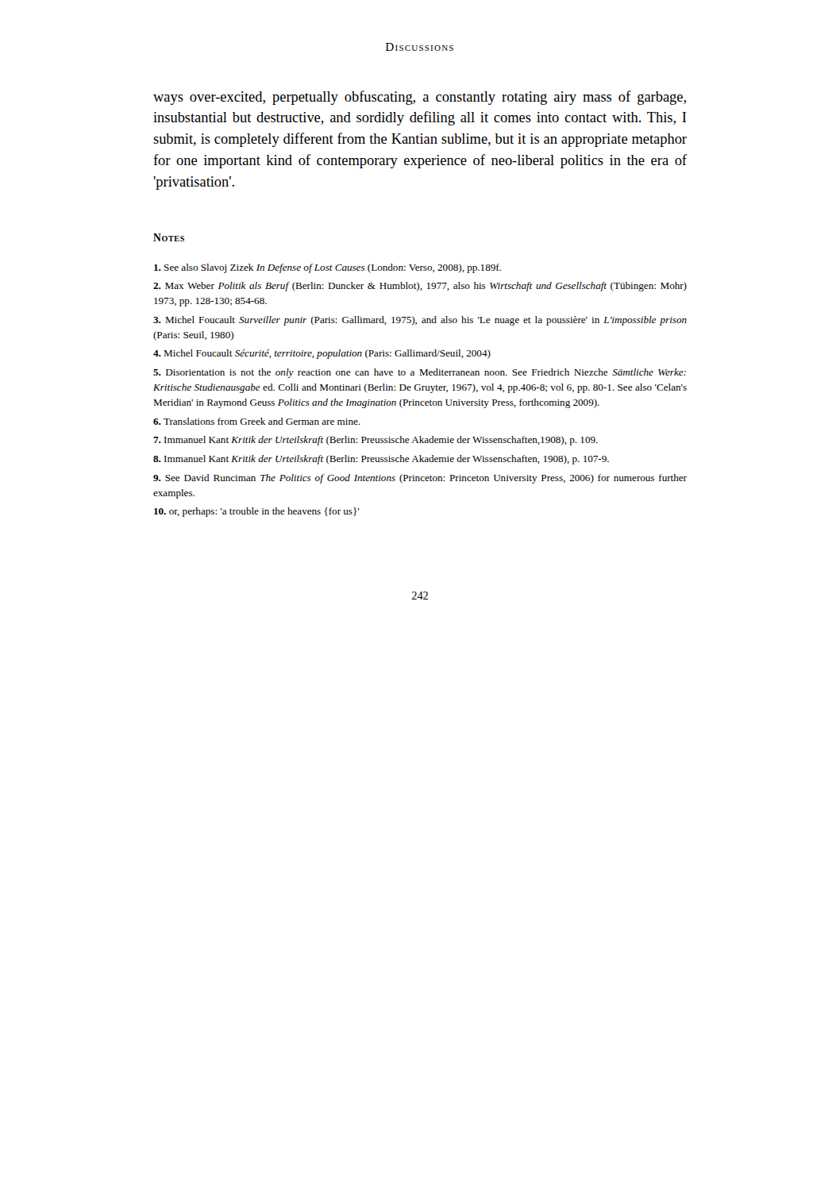Discussions
ways over-excited, perpetually obfuscating, a constantly rotating airy mass of garbage, insubstantial but destructive, and sordidly defiling all it comes into contact with. This, I submit, is completely different from the Kantian sublime, but it is an appropriate metaphor for one important kind of contemporary experience of neo-liberal politics in the era of 'privatisation'.
Notes
1. See also Slavoj Zizek In Defense of Lost Causes (London: Verso, 2008), pp.189f.
2. Max Weber Politik als Beruf (Berlin: Duncker & Humblot), 1977, also his Wirtschaft und Gesellschaft (Tübingen: Mohr) 1973, pp. 128-130; 854-68.
3. Michel Foucault Surveiller punir (Paris: Gallimard, 1975), and also his 'Le nuage et la poussière' in L'impossible prison (Paris: Seuil, 1980)
4. Michel Foucault Sécurité, territoire, population (Paris: Gallimard/Seuil, 2004)
5. Disorientation is not the only reaction one can have to a Mediterranean noon. See Friedrich Niezche Sämtliche Werke: Kritische Studienausgabe ed. Colli and Montinari (Berlin: De Gruyter, 1967), vol 4, pp.406-8; vol 6, pp. 80-1. See also 'Celan's Meridian' in Raymond Geuss Politics and the Imagination (Princeton University Press, forthcoming 2009).
6. Translations from Greek and German are mine.
7. Immanuel Kant Kritik der Urteilskraft (Berlin: Preussische Akademie der Wissenschaften,1908), p. 109.
8. Immanuel Kant Kritik der Urteilskraft (Berlin: Preussische Akademie der Wissenschaften, 1908), p. 107-9.
9. See David Runciman The Politics of Good Intentions (Princeton: Princeton University Press, 2006) for numerous further examples.
10. or, perhaps: 'a trouble in the heavens {for us}'
242